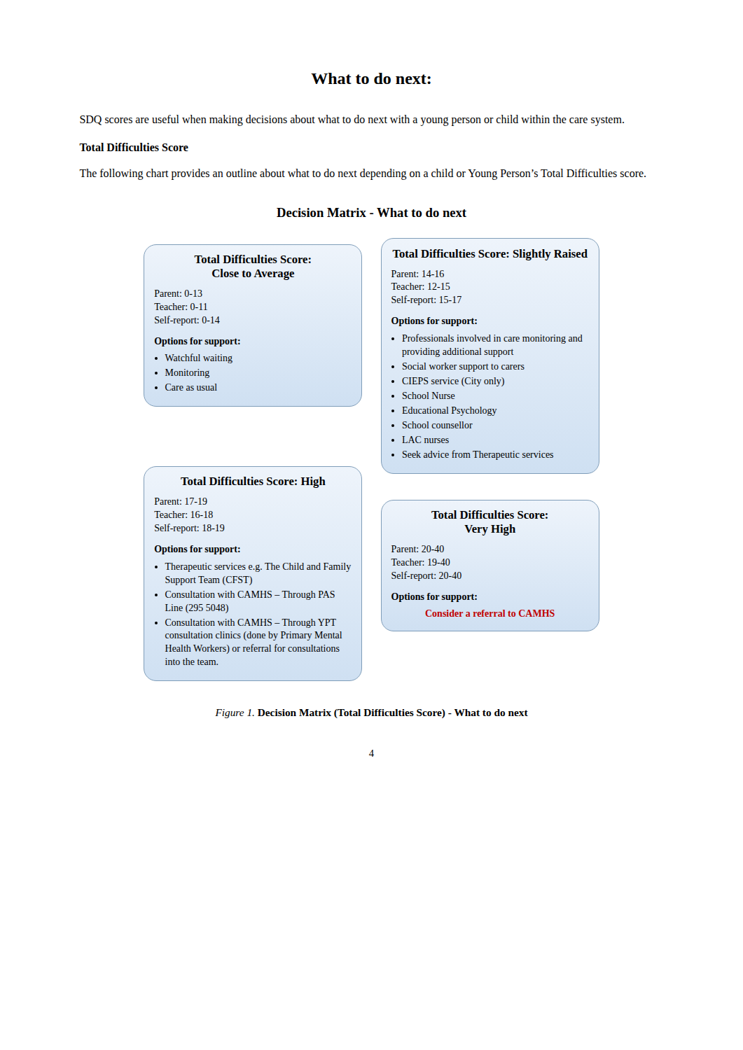What to do next:
SDQ scores are useful when making decisions about what to do next with a young person or child within the care system.
Total Difficulties Score
The following chart provides an outline about what to do next depending on a child or Young Person’s Total Difficulties score.
Decision Matrix - What to do next
Total Difficulties Score:
Close to Average
Parent: 0-13
Teacher: 0-11
Self-report: 0-14
Options for support:
Watchful waiting
Monitoring
Care as usual
Total Difficulties Score: Slightly Raised
Parent: 14-16
Teacher: 12-15
Self-report: 15-17
Options for support:
Professionals involved in care monitoring and providing additional support
Social worker support to carers
CIEPS service (City only)
School Nurse
Educational Psychology
School counsellor
LAC nurses
Seek advice from Therapeutic services
Total Difficulties Score: High
Parent: 17-19
Teacher: 16-18
Self-report: 18-19
Options for support:
Therapeutic services e.g. The Child and Family Support Team (CFST)
Consultation with CAMHS – Through PAS Line (295 5048)
Consultation with CAMHS – Through YPT consultation clinics (done by Primary Mental Health Workers) or referral for consultations into the team.
Total Difficulties Score:
Very High
Parent: 20-40
Teacher: 19-40
Self-report: 20-40
Options for support:
Consider a referral to CAMHS
Figure 1. Decision Matrix (Total Difficulties Score) - What to do next
4